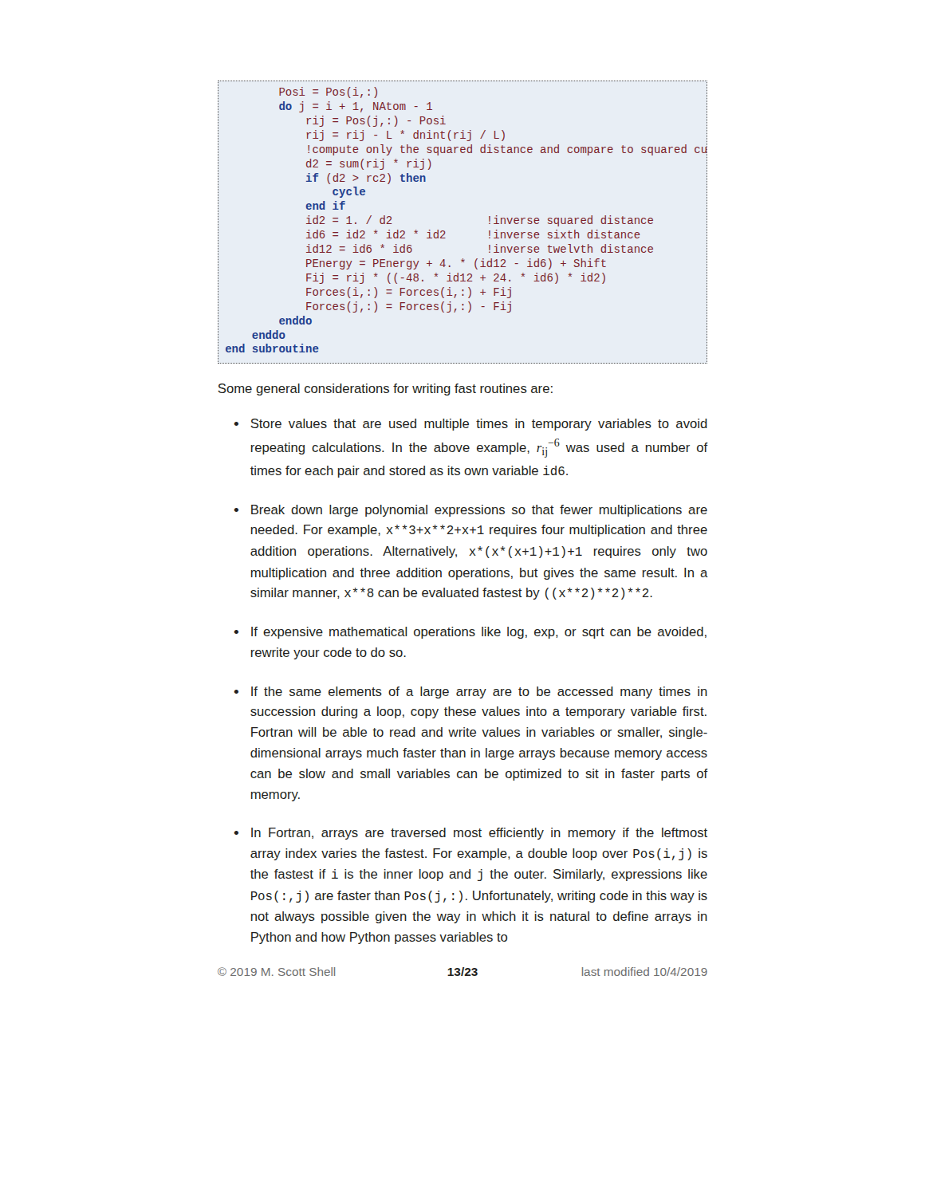Posi = Pos(i,:)
        do j = i + 1, NAtom - 1
            rij = Pos(j,:) - Posi
            rij = rij - L * dnint(rij / L)
            !compute only the squared distance and compare to squared cut
            d2 = sum(rij * rij)
            if (d2 > rc2) then
                cycle
            end if
            id2 = 1. / d2              !inverse squared distance
            id6 = id2 * id2 * id2      !inverse sixth distance
            id12 = id6 * id6           !inverse twelvth distance
            PEnergy = PEnergy + 4. * (id12 - id6) + Shift
            Fij = rij * ((-48. * id12 + 24. * id6) * id2)
            Forces(i,:) = Forces(i,:) + Fij
            Forces(j,:) = Forces(j,:) - Fij
        enddo
    enddo
end subroutine
Some general considerations for writing fast routines are:
Store values that are used multiple times in temporary variables to avoid repeating calculations. In the above example, rij−6 was used a number of times for each pair and stored as its own variable id6.
Break down large polynomial expressions so that fewer multiplications are needed. For example, x**3+x**2+x+1 requires four multiplication and three addition operations. Alternatively, x*(x*(x+1)+1)+1 requires only two multiplication and three addition operations, but gives the same result. In a similar manner, x**8 can be evaluated fastest by ((x**2)**2)**2.
If expensive mathematical operations like log, exp, or sqrt can be avoided, rewrite your code to do so.
If the same elements of a large array are to be accessed many times in succession during a loop, copy these values into a temporary variable first. Fortran will be able to read and write values in variables or smaller, single-dimensional arrays much faster than in large arrays because memory access can be slow and small variables can be optimized to sit in faster parts of memory.
In Fortran, arrays are traversed most efficiently in memory if the leftmost array index varies the fastest. For example, a double loop over Pos(i,j) is the fastest if i is the inner loop and j the outer. Similarly, expressions like Pos(:,j) are faster than Pos(j,:). Unfortunately, writing code in this way is not always possible given the way in which it is natural to define arrays in Python and how Python passes variables to
© 2019 M. Scott Shell 13/23 last modified 10/4/2019